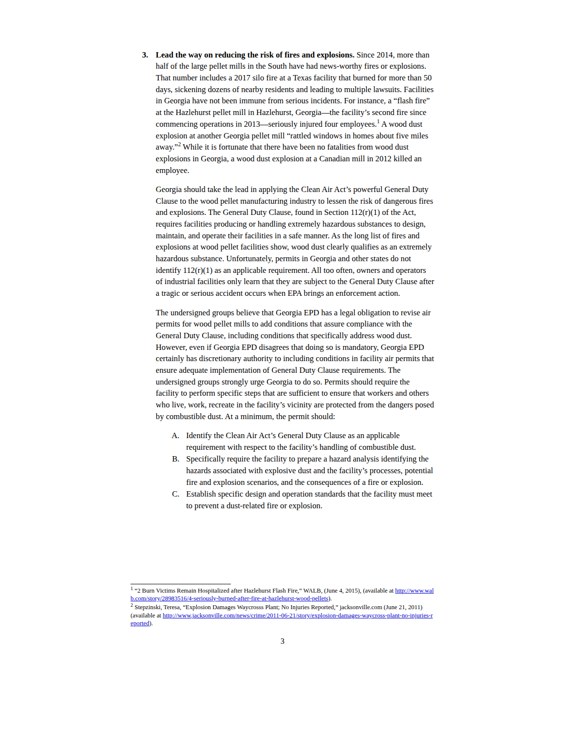Lead the way on reducing the risk of fires and explosions. Since 2014, more than half of the large pellet mills in the South have had news-worthy fires or explosions. That number includes a 2017 silo fire at a Texas facility that burned for more than 50 days, sickening dozens of nearby residents and leading to multiple lawsuits. Facilities in Georgia have not been immune from serious incidents. For instance, a “flash fire” at the Hazlehurst pellet mill in Hazlehurst, Georgia—the facility’s second fire since commencing operations in 2013—seriously injured four employees.1 A wood dust explosion at another Georgia pellet mill “rattled windows in homes about five miles away.”2 While it is fortunate that there have been no fatalities from wood dust explosions in Georgia, a wood dust explosion at a Canadian mill in 2012 killed an employee.
Georgia should take the lead in applying the Clean Air Act’s powerful General Duty Clause to the wood pellet manufacturing industry to lessen the risk of dangerous fires and explosions. The General Duty Clause, found in Section 112(r)(1) of the Act, requires facilities producing or handling extremely hazardous substances to design, maintain, and operate their facilities in a safe manner. As the long list of fires and explosions at wood pellet facilities show, wood dust clearly qualifies as an extremely hazardous substance. Unfortunately, permits in Georgia and other states do not identify 112(r)(1) as an applicable requirement. All too often, owners and operators of industrial facilities only learn that they are subject to the General Duty Clause after a tragic or serious accident occurs when EPA brings an enforcement action.
The undersigned groups believe that Georgia EPD has a legal obligation to revise air permits for wood pellet mills to add conditions that assure compliance with the General Duty Clause, including conditions that specifically address wood dust. However, even if Georgia EPD disagrees that doing so is mandatory, Georgia EPD certainly has discretionary authority to including conditions in facility air permits that ensure adequate implementation of General Duty Clause requirements. The undersigned groups strongly urge Georgia to do so. Permits should require the facility to perform specific steps that are sufficient to ensure that workers and others who live, work, recreate in the facility’s vicinity are protected from the dangers posed by combustible dust. At a minimum, the permit should:
Identify the Clean Air Act’s General Duty Clause as an applicable requirement with respect to the facility’s handling of combustible dust.
Specifically require the facility to prepare a hazard analysis identifying the hazards associated with explosive dust and the facility’s processes, potential fire and explosion scenarios, and the consequences of a fire or explosion.
Establish specific design and operation standards that the facility must meet to prevent a dust-related fire or explosion.
1 “2 Burn Victims Remain Hospitalized after Hazlehurst Flash Fire,” WALB, (June 4, 2015), (available at http://www.walb.com/story/28983516/4-seriously-burned-after-fire-at-hazlehurst-wood-pellets).
2 Stepzinski, Teresa, “Explosion Damages Waycrosss Plant; No Injuries Reported,” jacksonville.com (June 21, 2011) (available at http://www.jacksonville.com/news/crime/2011-06-21/story/explosion-damages-waycross-plant-no-injuries-reported).
3